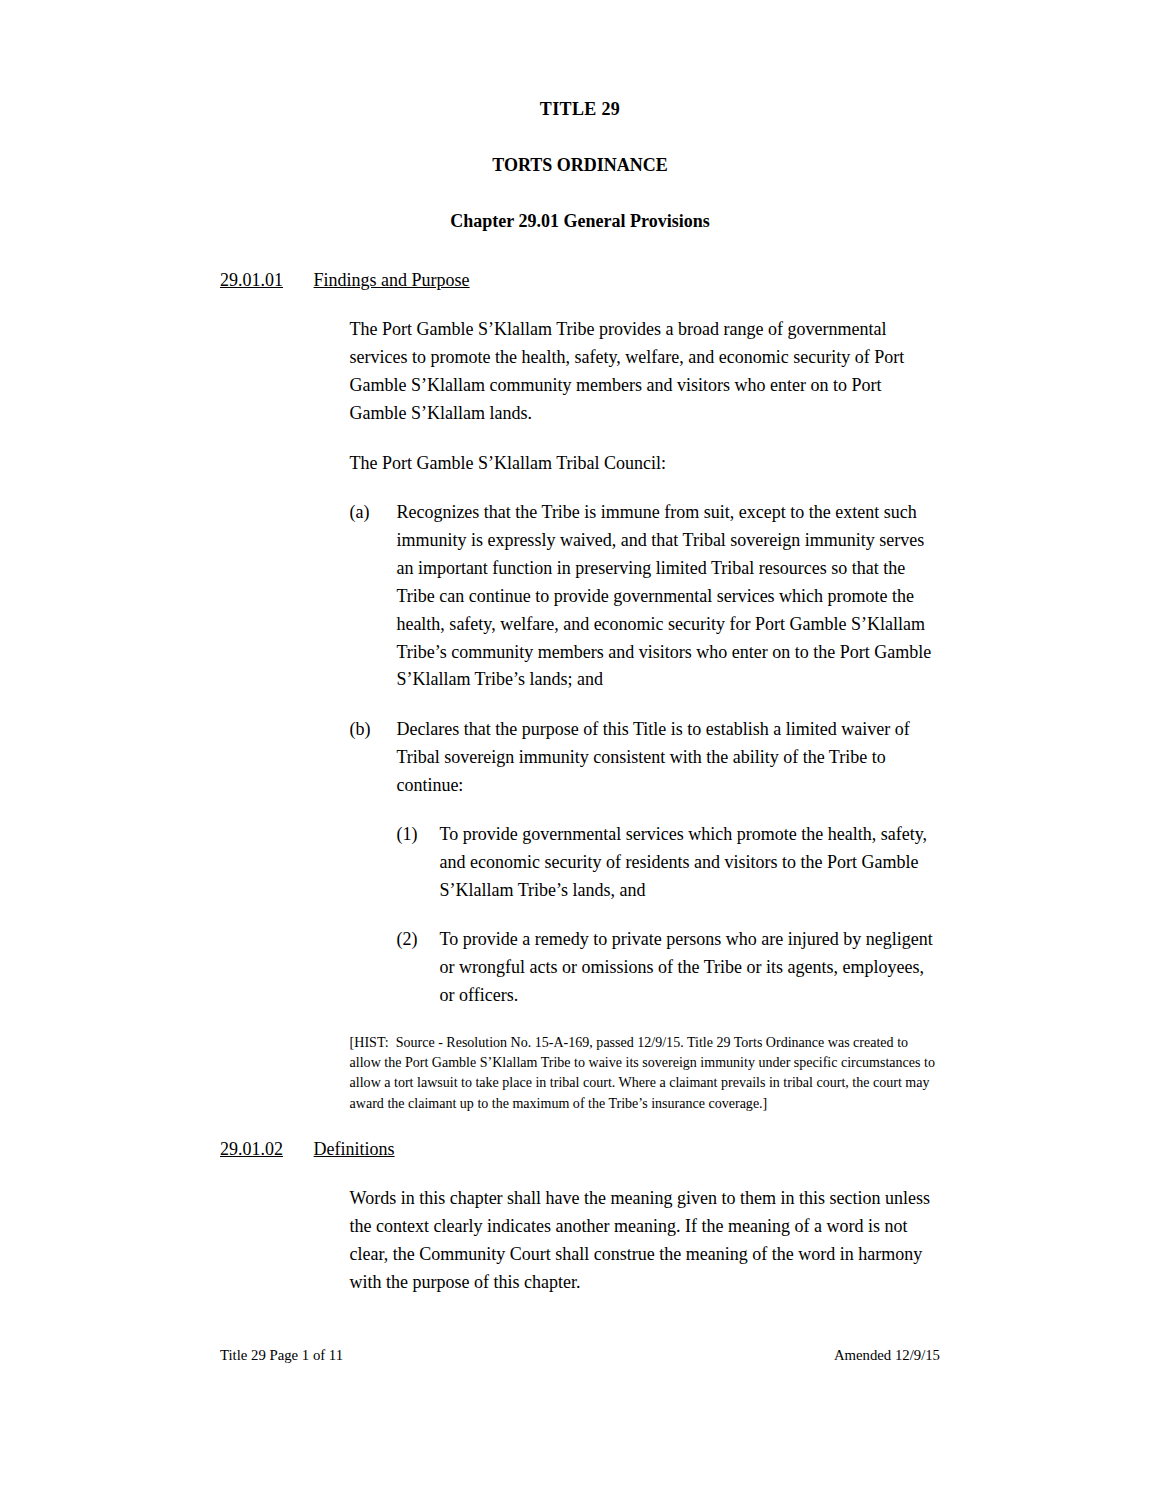TITLE 29
TORTS ORDINANCE
Chapter 29.01 General Provisions
29.01.01 Findings and Purpose
The Port Gamble S’Klallam Tribe provides a broad range of governmental services to promote the health, safety, welfare, and economic security of Port Gamble S’Klallam community members and visitors who enter on to Port Gamble S’Klallam lands.
The Port Gamble S’Klallam Tribal Council:
(a) Recognizes that the Tribe is immune from suit, except to the extent such immunity is expressly waived, and that Tribal sovereign immunity serves an important function in preserving limited Tribal resources so that the Tribe can continue to provide governmental services which promote the health, safety, welfare, and economic security for Port Gamble S’Klallam Tribe’s community members and visitors who enter on to the Port Gamble S’Klallam Tribe’s lands; and
(b) Declares that the purpose of this Title is to establish a limited waiver of Tribal sovereign immunity consistent with the ability of the Tribe to continue:
(1) To provide governmental services which promote the health, safety, and economic security of residents and visitors to the Port Gamble S’Klallam Tribe’s lands, and
(2) To provide a remedy to private persons who are injured by negligent or wrongful acts or omissions of the Tribe or its agents, employees, or officers.
[HIST: Source - Resolution No. 15-A-169, passed 12/9/15. Title 29 Torts Ordinance was created to allow the Port Gamble S’Klallam Tribe to waive its sovereign immunity under specific circumstances to allow a tort lawsuit to take place in tribal court. Where a claimant prevails in tribal court, the court may award the claimant up to the maximum of the Tribe’s insurance coverage.]
29.01.02 Definitions
Words in this chapter shall have the meaning given to them in this section unless the context clearly indicates another meaning. If the meaning of a word is not clear, the Community Court shall construe the meaning of the word in harmony with the purpose of this chapter.
Title 29 Page 1 of 11 Amended 12/9/15